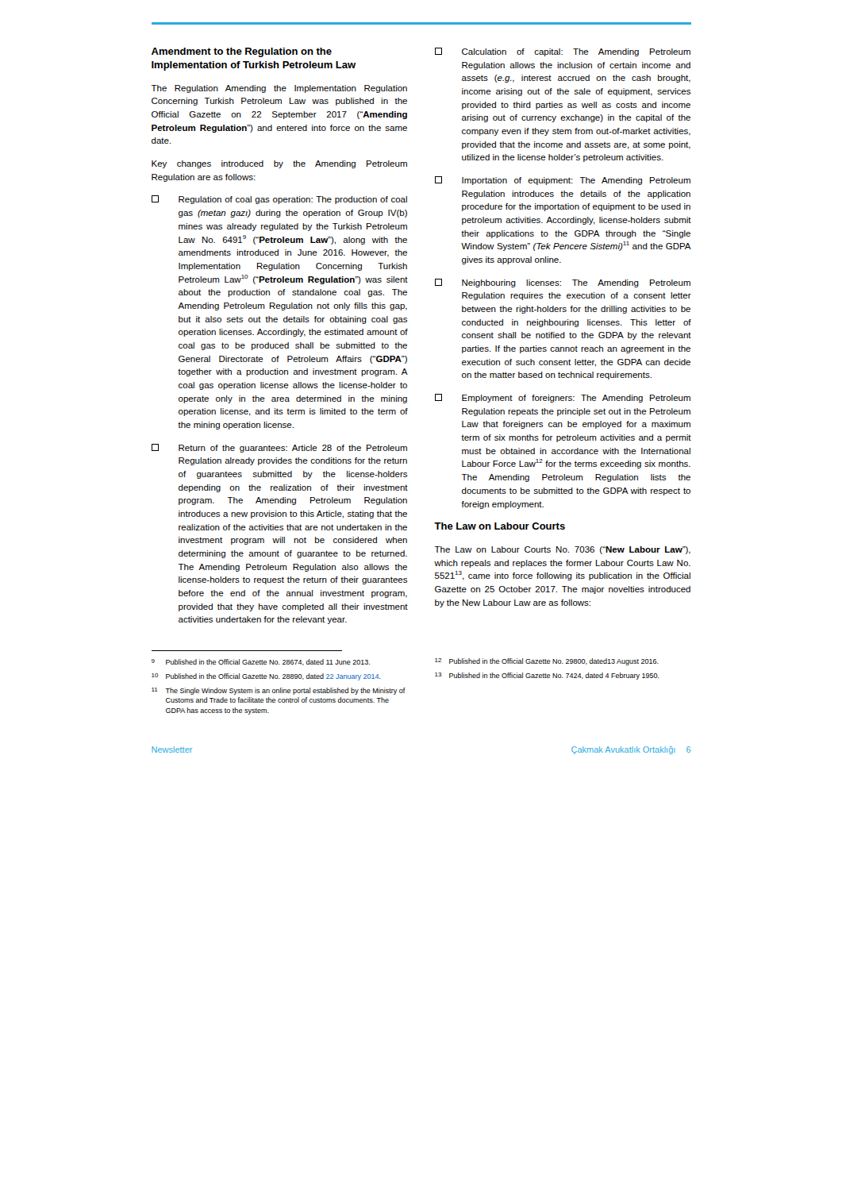Amendment to the Regulation on the Implementation of Turkish Petroleum Law
The Regulation Amending the Implementation Regulation Concerning Turkish Petroleum Law was published in the Official Gazette on 22 September 2017 (“Amending Petroleum Regulation”) and entered into force on the same date.
Key changes introduced by the Amending Petroleum Regulation are as follows:
Regulation of coal gas operation: The production of coal gas (metan gazı) during the operation of Group IV(b) mines was already regulated by the Turkish Petroleum Law No. 64919 (“Petroleum Law”), along with the amendments introduced in June 2016. However, the Implementation Regulation Concerning Turkish Petroleum Law10 (“Petroleum Regulation”) was silent about the production of standalone coal gas. The Amending Petroleum Regulation not only fills this gap, but it also sets out the details for obtaining coal gas operation licenses. Accordingly, the estimated amount of coal gas to be produced shall be submitted to the General Directorate of Petroleum Affairs (“GDPA”) together with a production and investment program. A coal gas operation license allows the license-holder to operate only in the area determined in the mining operation license, and its term is limited to the term of the mining operation license.
Return of the guarantees: Article 28 of the Petroleum Regulation already provides the conditions for the return of guarantees submitted by the license-holders depending on the realization of their investment program. The Amending Petroleum Regulation introduces a new provision to this Article, stating that the realization of the activities that are not undertaken in the investment program will not be considered when determining the amount of guarantee to be returned. The Amending Petroleum Regulation also allows the license-holders to request the return of their guarantees before the end of the annual investment program, provided that they have completed all their investment activities undertaken for the relevant year.
Calculation of capital: The Amending Petroleum Regulation allows the inclusion of certain income and assets (e.g., interest accrued on the cash brought, income arising out of the sale of equipment, services provided to third parties as well as costs and income arising out of currency exchange) in the capital of the company even if they stem from out-of-market activities, provided that the income and assets are, at some point, utilized in the license holder’s petroleum activities.
Importation of equipment: The Amending Petroleum Regulation introduces the details of the application procedure for the importation of equipment to be used in petroleum activities. Accordingly, license-holders submit their applications to the GDPA through the “Single Window System” (Tek Pencere Sistemi)11 and the GDPA gives its approval online.
Neighbouring licenses: The Amending Petroleum Regulation requires the execution of a consent letter between the right-holders for the drilling activities to be conducted in neighbouring licenses. This letter of consent shall be notified to the GDPA by the relevant parties. If the parties cannot reach an agreement in the execution of such consent letter, the GDPA can decide on the matter based on technical requirements.
Employment of foreigners: The Amending Petroleum Regulation repeats the principle set out in the Petroleum Law that foreigners can be employed for a maximum term of six months for petroleum activities and a permit must be obtained in accordance with the International Labour Force Law12 for the terms exceeding six months. The Amending Petroleum Regulation lists the documents to be submitted to the GDPA with respect to foreign employment.
The Law on Labour Courts
The Law on Labour Courts No. 7036 (“New Labour Law”), which repeals and replaces the former Labour Courts Law No. 552113, came into force following its publication in the Official Gazette on 25 October 2017. The major novelties introduced by the New Labour Law are as follows:
9
Published in the Official Gazette No. 28674, dated 11 June 2013.
10
Published in the Official Gazette No. 28890, dated 22 January 2014.
11
The Single Window System is an online portal established by the Ministry of Customs and Trade to facilitate the control of customs documents. The GDPA has access to the system.
12
Published in the Official Gazette No. 29800, dated13 August 2016.
13
Published in the Official Gazette No. 7424, dated 4 February 1950.
Newsletter
Çakmak Avukatlık Ortaklığı 6